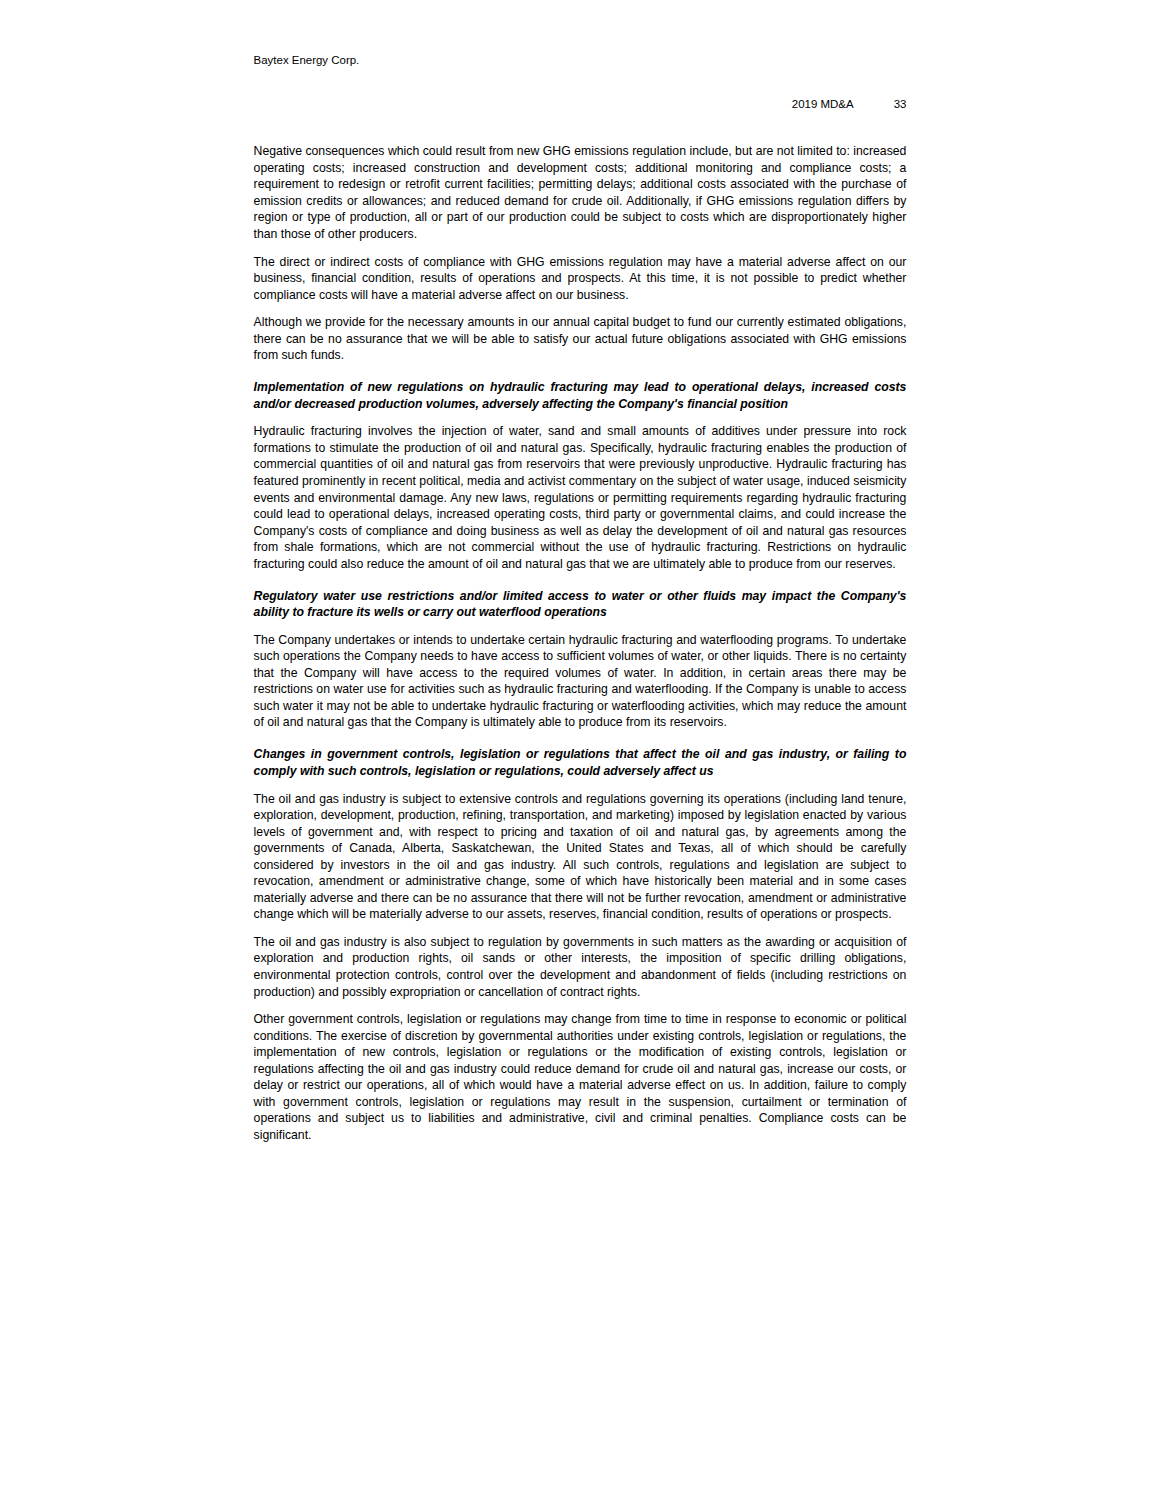Baytex Energy Corp.
2019 MD&A 33
Negative consequences which could result from new GHG emissions regulation include, but are not limited to: increased operating costs; increased construction and development costs; additional monitoring and compliance costs; a requirement to redesign or retrofit current facilities; permitting delays; additional costs associated with the purchase of emission credits or allowances; and reduced demand for crude oil. Additionally, if GHG emissions regulation differs by region or type of production, all or part of our production could be subject to costs which are disproportionately higher than those of other producers.
The direct or indirect costs of compliance with GHG emissions regulation may have a material adverse affect on our business, financial condition, results of operations and prospects. At this time, it is not possible to predict whether compliance costs will have a material adverse affect on our business.
Although we provide for the necessary amounts in our annual capital budget to fund our currently estimated obligations, there can be no assurance that we will be able to satisfy our actual future obligations associated with GHG emissions from such funds.
Implementation of new regulations on hydraulic fracturing may lead to operational delays, increased costs and/or decreased production volumes, adversely affecting the Company's financial position
Hydraulic fracturing involves the injection of water, sand and small amounts of additives under pressure into rock formations to stimulate the production of oil and natural gas. Specifically, hydraulic fracturing enables the production of commercial quantities of oil and natural gas from reservoirs that were previously unproductive. Hydraulic fracturing has featured prominently in recent political, media and activist commentary on the subject of water usage, induced seismicity events and environmental damage. Any new laws, regulations or permitting requirements regarding hydraulic fracturing could lead to operational delays, increased operating costs, third party or governmental claims, and could increase the Company's costs of compliance and doing business as well as delay the development of oil and natural gas resources from shale formations, which are not commercial without the use of hydraulic fracturing. Restrictions on hydraulic fracturing could also reduce the amount of oil and natural gas that we are ultimately able to produce from our reserves.
Regulatory water use restrictions and/or limited access to water or other fluids may impact the Company's ability to fracture its wells or carry out waterflood operations
The Company undertakes or intends to undertake certain hydraulic fracturing and waterflooding programs. To undertake such operations the Company needs to have access to sufficient volumes of water, or other liquids. There is no certainty that the Company will have access to the required volumes of water. In addition, in certain areas there may be restrictions on water use for activities such as hydraulic fracturing and waterflooding. If the Company is unable to access such water it may not be able to undertake hydraulic fracturing or waterflooding activities, which may reduce the amount of oil and natural gas that the Company is ultimately able to produce from its reservoirs.
Changes in government controls, legislation or regulations that affect the oil and gas industry, or failing to comply with such controls, legislation or regulations, could adversely affect us
The oil and gas industry is subject to extensive controls and regulations governing its operations (including land tenure, exploration, development, production, refining, transportation, and marketing) imposed by legislation enacted by various levels of government and, with respect to pricing and taxation of oil and natural gas, by agreements among the governments of Canada, Alberta, Saskatchewan, the United States and Texas, all of which should be carefully considered by investors in the oil and gas industry. All such controls, regulations and legislation are subject to revocation, amendment or administrative change, some of which have historically been material and in some cases materially adverse and there can be no assurance that there will not be further revocation, amendment or administrative change which will be materially adverse to our assets, reserves, financial condition, results of operations or prospects.
The oil and gas industry is also subject to regulation by governments in such matters as the awarding or acquisition of exploration and production rights, oil sands or other interests, the imposition of specific drilling obligations, environmental protection controls, control over the development and abandonment of fields (including restrictions on production) and possibly expropriation or cancellation of contract rights.
Other government controls, legislation or regulations may change from time to time in response to economic or political conditions. The exercise of discretion by governmental authorities under existing controls, legislation or regulations, the implementation of new controls, legislation or regulations or the modification of existing controls, legislation or regulations affecting the oil and gas industry could reduce demand for crude oil and natural gas, increase our costs, or delay or restrict our operations, all of which would have a material adverse effect on us. In addition, failure to comply with government controls, legislation or regulations may result in the suspension, curtailment or termination of operations and subject us to liabilities and administrative, civil and criminal penalties. Compliance costs can be significant.